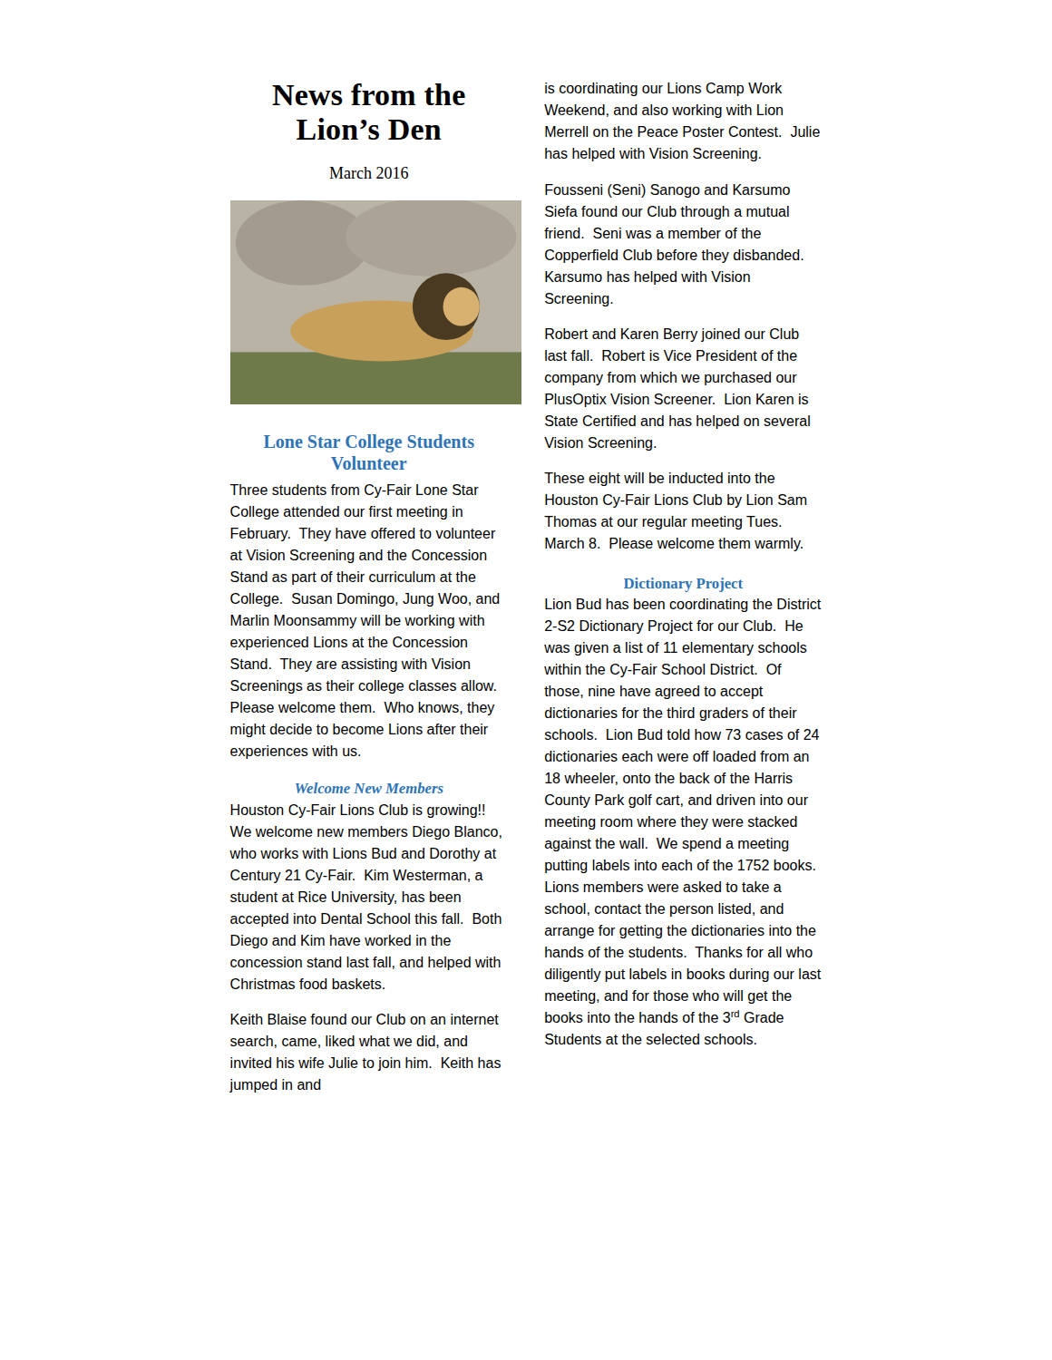News from the Lion’s Den
March 2016
Lone Star College Students Volunteer
Three students from Cy-Fair Lone Star College attended our first meeting in February. They have offered to volunteer at Vision Screening and the Concession Stand as part of their curriculum at the College. Susan Domingo, Jung Woo, and Marlin Moonsammy will be working with experienced Lions at the Concession Stand. They are assisting with Vision Screenings as their college classes allow. Please welcome them. Who knows, they might decide to become Lions after their experiences with us.
Welcome New Members
Houston Cy-Fair Lions Club is growing!! We welcome new members Diego Blanco, who works with Lions Bud and Dorothy at Century 21 Cy-Fair. Kim Westerman, a student at Rice University, has been accepted into Dental School this fall. Both Diego and Kim have worked in the concession stand last fall, and helped with Christmas food baskets.
Keith Blaise found our Club on an internet search, came, liked what we did, and invited his wife Julie to join him. Keith has jumped in and
is coordinating our Lions Camp Work Weekend, and also working with Lion Merrell on the Peace Poster Contest. Julie has helped with Vision Screening.
Fousseni (Seni) Sanogo and Karsumo Siefa found our Club through a mutual friend. Seni was a member of the Copperfield Club before they disbanded. Karsumo has helped with Vision Screening.
Robert and Karen Berry joined our Club last fall. Robert is Vice President of the company from which we purchased our PlusOptix Vision Screener. Lion Karen is State Certified and has helped on several Vision Screening.
These eight will be inducted into the Houston Cy-Fair Lions Club by Lion Sam Thomas at our regular meeting Tues. March 8. Please welcome them warmly.
Dictionary Project
Lion Bud has been coordinating the District 2-S2 Dictionary Project for our Club. He was given a list of 11 elementary schools within the Cy-Fair School District. Of those, nine have agreed to accept dictionaries for the third graders of their schools. Lion Bud told how 73 cases of 24 dictionaries each were off loaded from an 18 wheeler, onto the back of the Harris County Park golf cart, and driven into our meeting room where they were stacked against the wall. We spend a meeting putting labels into each of the 1752 books. Lions members were asked to take a school, contact the person listed, and arrange for getting the dictionaries into the hands of the students. Thanks for all who diligently put labels in books during our last meeting, and for those who will get the books into the hands of the 3rd Grade Students at the selected schools.